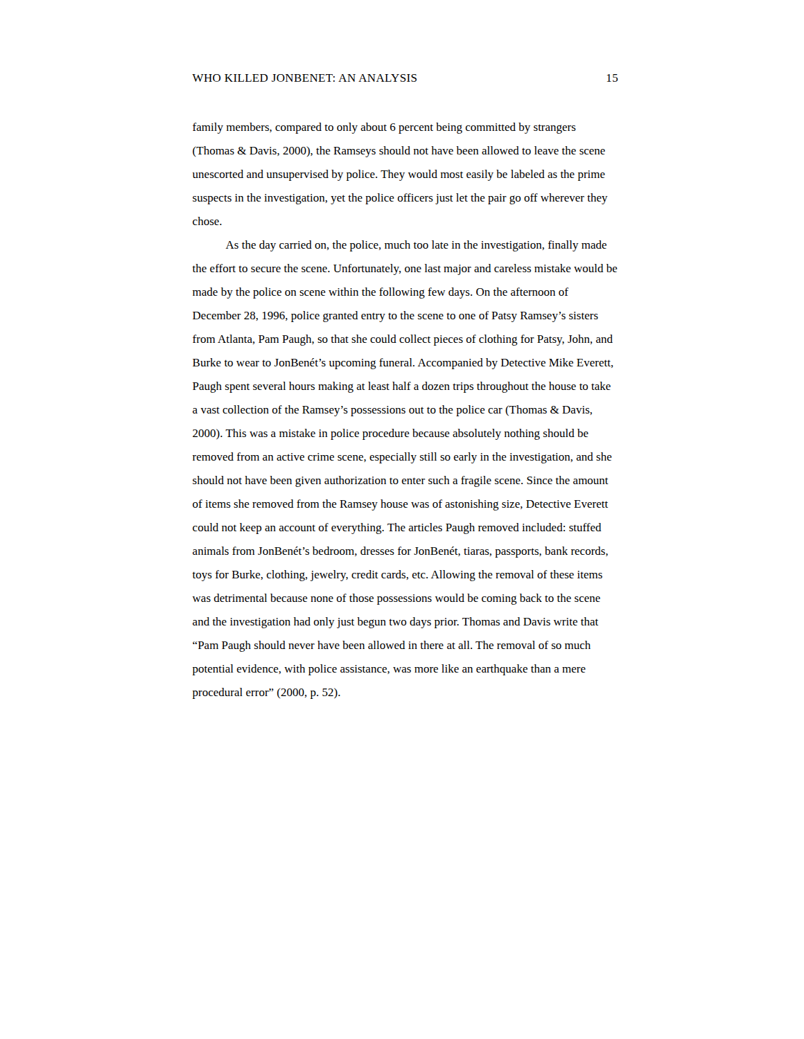Who Killed JonBenet: An Analysis 15
family members, compared to only about 6 percent being committed by strangers (Thomas & Davis, 2000), the Ramseys should not have been allowed to leave the scene unescorted and unsupervised by police. They would most easily be labeled as the prime suspects in the investigation, yet the police officers just let the pair go off wherever they chose.
As the day carried on, the police, much too late in the investigation, finally made the effort to secure the scene. Unfortunately, one last major and careless mistake would be made by the police on scene within the following few days. On the afternoon of December 28, 1996, police granted entry to the scene to one of Patsy Ramsey’s sisters from Atlanta, Pam Paugh, so that she could collect pieces of clothing for Patsy, John, and Burke to wear to JonBenét’s upcoming funeral. Accompanied by Detective Mike Everett, Paugh spent several hours making at least half a dozen trips throughout the house to take a vast collection of the Ramsey’s possessions out to the police car (Thomas & Davis, 2000). This was a mistake in police procedure because absolutely nothing should be removed from an active crime scene, especially still so early in the investigation, and she should not have been given authorization to enter such a fragile scene. Since the amount of items she removed from the Ramsey house was of astonishing size, Detective Everett could not keep an account of everything. The articles Paugh removed included: stuffed animals from JonBenét’s bedroom, dresses for JonBenét, tiaras, passports, bank records, toys for Burke, clothing, jewelry, credit cards, etc. Allowing the removal of these items was detrimental because none of those possessions would be coming back to the scene and the investigation had only just begun two days prior. Thomas and Davis write that “Pam Paugh should never have been allowed in there at all. The removal of so much potential evidence, with police assistance, was more like an earthquake than a mere procedural error” (2000, p. 52).